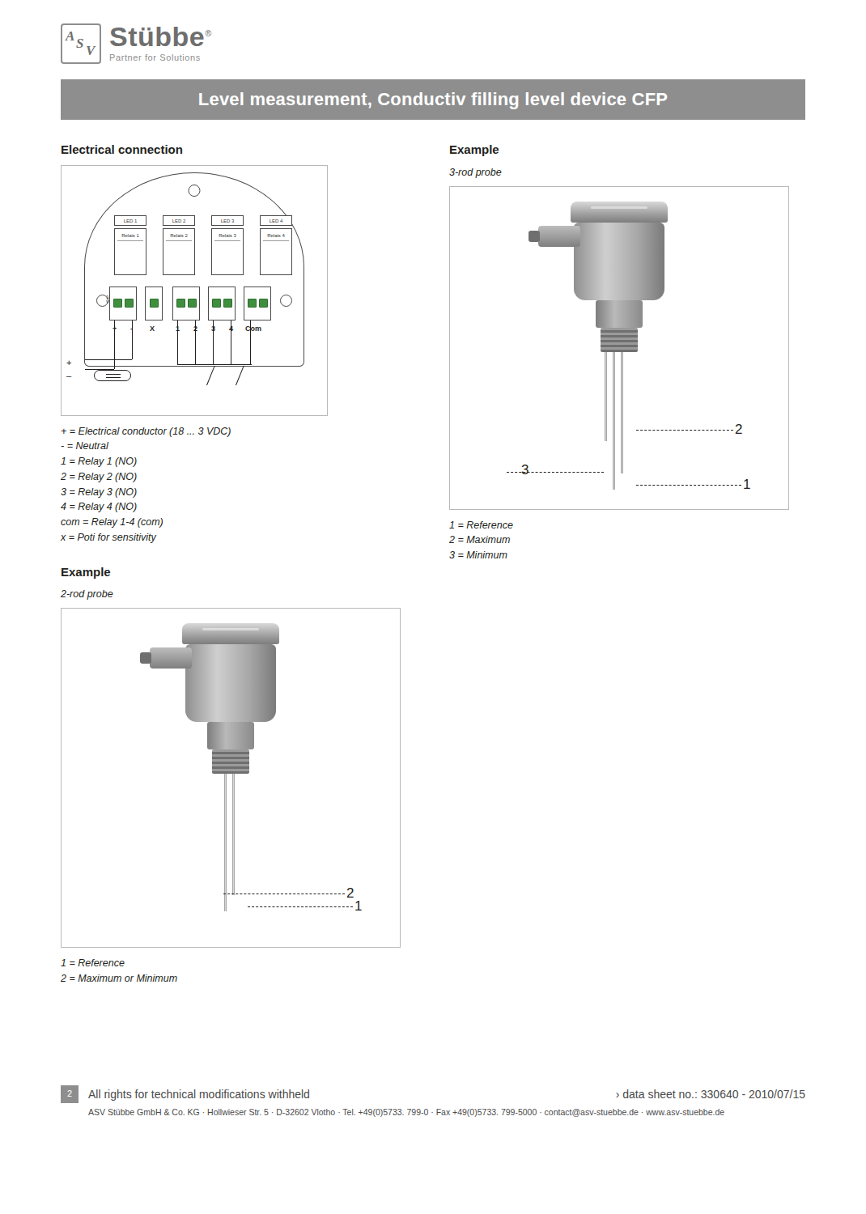A S V
Stübbe®
Partner for Solutions
Level measurement, Conductiv filling level device CFP
Electrical connection
LED 1
LED 2
LED 3
LED 4
Relais 1
Relais 2
Relais 3
Relais 4
18-30
V DC
+
-
X
1
2
3
4
Com
+
–
+ = Electrical conductor (18 ... 3 VDC)
- = Neutral
1 = Relay 1 (NO)
2 = Relay 2 (NO)
3 = Relay 3 (NO)
4 = Relay 4 (NO)
com = Relay 1-4 (com)
x = Poti for sensitivity
Example
2-rod probe
2
1
1 = Reference
2 = Maximum or Minimum
Example
3-rod probe
2
3
1
1 = Reference
2 = Maximum
3 = Minimum
2
All rights for technical modifications withheld
› data sheet no.: 330640 - 2010/07/15
ASV Stübbe GmbH & Co. KG · Hollwieser Str. 5 · D-32602 Vlotho · Tel. +49(0)5733. 799-0 · Fax +49(0)5733. 799-5000 · contact@asv-stuebbe.de · www.asv-stuebbe.de